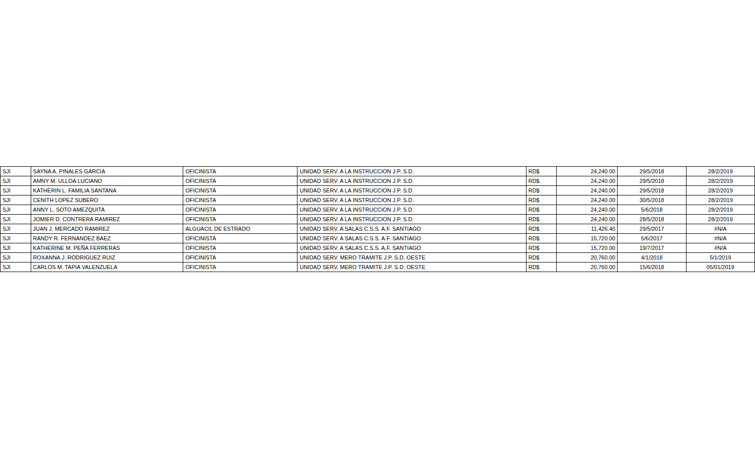| SJI | SAYNA A. PINALES GARCIA | OFICINISTA | UNIDAD SERV. A LA INSTRUCCION J.P. S.D. | RD$ | 24,240.00 | 29/5/2018 | 28/2/2019 |
| SJI | AMNY M. ULLOA LUCIANO | OFICINISTA | UNIDAD SERV. A LA INSTRUCCION J.P. S.D. | RD$ | 24,240.00 | 29/5/2018 | 28/2/2019 |
| SJI | KATHERIN L. FAMILIA SANTANA | OFICINISTA | UNIDAD SERV. A LA INSTRUCCION J.P. S.D. | RD$ | 24,240.00 | 29/5/2018 | 28/2/2019 |
| SJI | CENITH LOPEZ SUBERO | OFICINISTA | UNIDAD SERV. A LA INSTRUCCION J.P. S.D. | RD$ | 24,240.00 | 30/5/2018 | 28/2/2019 |
| SJI | ANNY L. SOTO AMEZQUITA | OFICINISTA | UNIDAD SERV. A LA INSTRUCCION J.P. S.D. | RD$ | 24,240.00 | 5/6/2018 | 28/2/2019 |
| SJI | JOMIER D. CONTRERA RAMIREZ | OFICINISTA | UNIDAD SERV. A LA INSTRUCCION J.P. S.D. | RD$ | 24,240.00 | 28/5/2018 | 28/2/2019 |
| SJI | JUAN J. MERCADO RAMIREZ | ALGUACIL DE ESTRADO | UNIDAD SERV. A SALAS C.S.S. A.F. SANTIAGO | RD$ | 11,426.40 | 29/5/2017 | #N/A |
| SJI | RANDY R. FERNANDEZ BAEZ | OFICINISTA | UNIDAD SERV. A SALAS C.S.S. A.F. SANTIAGO | RD$ | 15,720.00 | 5/6/2017 | #N/A |
| SJI | KATHERINE M. PEÑA FERRERAS | OFICINISTA | UNIDAD SERV. A SALAS C.S.S. A.F. SANTIAGO | RD$ | 15,720.00 | 19/7/2017 | #N/A |
| SJI | ROXANNA J. RODRIGUEZ RUIZ | OFICINISTA | UNIDAD SERV. MERO TRAMITE J.P. S.D. OESTE | RD$ | 20,760.00 | 4/1/2018 | 5/1/2019 |
| SJI | CARLOS M. TAPIA VALENZUELA | OFICINISTA | UNIDAD SERV. MERO TRAMITE J.P. S.D. OESTE | RD$ | 20,760.00 | 15/6/2018 | 05/01/2019 |